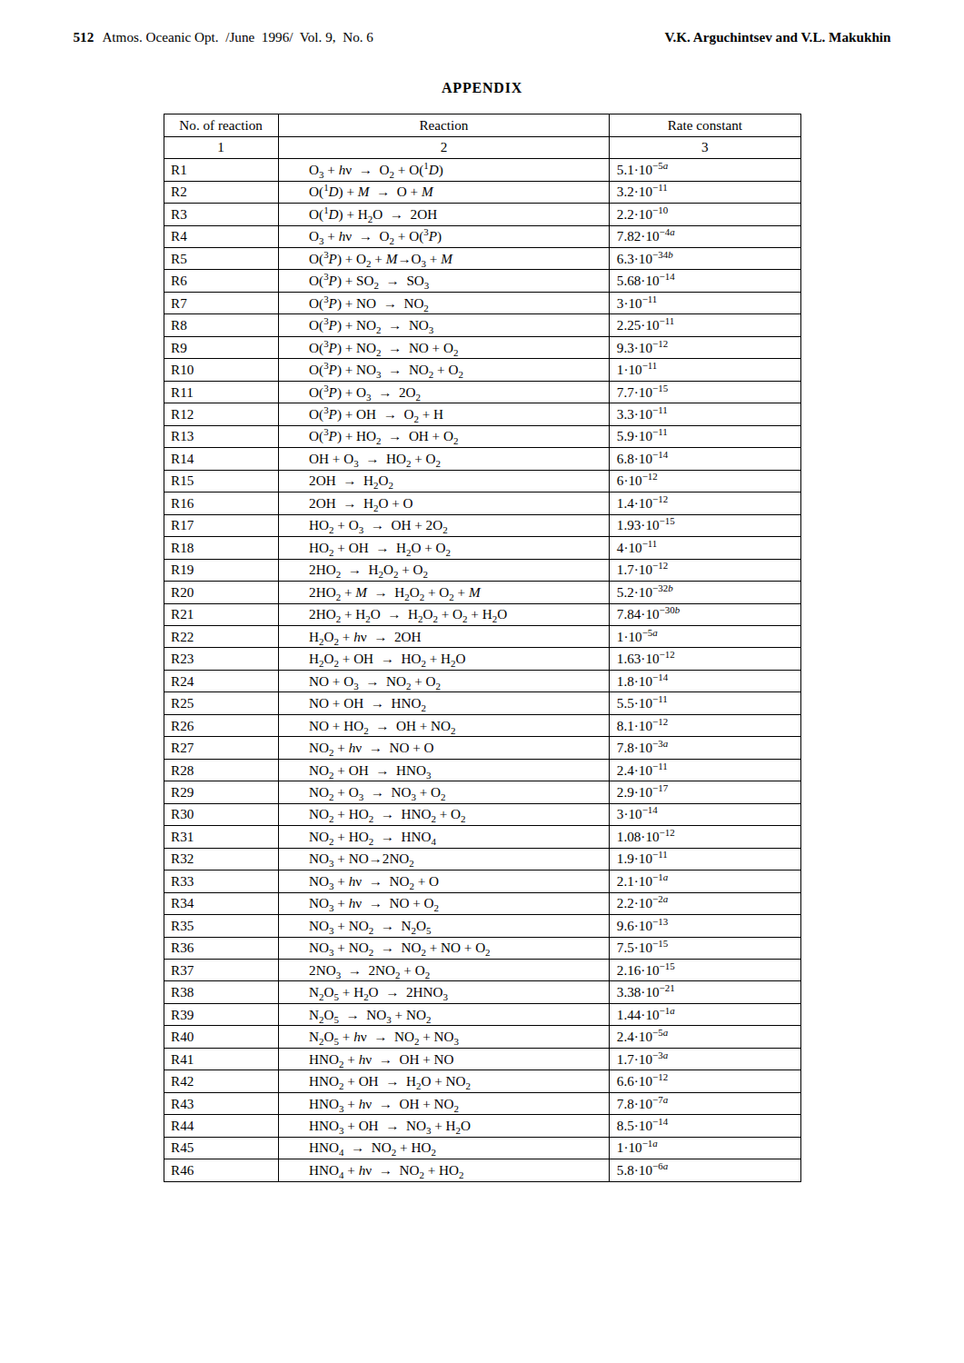512 Atmos. Oceanic Opt. /June 1996/ Vol. 9, No. 6
V.K. Arguchintsev and V.L. Makukhin
APPENDIX
| No. of reaction | Reaction | Rate constant |
| --- | --- | --- |
| 1 | 2 | 3 |
| R1 | O 3 + h ν → O 2 + O( 1 D ) | 5.1·10 −5 a |
| R2 | O( 1 D ) + M → O + M | 3.2·10 −11 |
| R3 | O( 1 D ) + H 2 O → 2OH | 2.2·10 −10 |
| R4 | O 3 + h ν → O 2 + O( 3 P ) | 7.82·10 −4 a |
| R5 | O( 3 P ) + O 2 + M →O 3 + M | 6.3·10 −34 b |
| R6 | O( 3 P ) + SO 2 → SO 3 | 5.68·10 −14 |
| R7 | O( 3 P ) + NO → NO 2 | 3·10 −11 |
| R8 | O( 3 P ) + NO 2 → NO 3 | 2.25·10 −11 |
| R9 | O( 3 P ) + NO 2 → NO + O 2 | 9.3·10 −12 |
| R10 | O( 3 P ) + NO 3 → NO 2 + O 2 | 1·10 −11 |
| R11 | O( 3 P ) + O 3 → 2O 2 | 7.7·10 −15 |
| R12 | O( 3 P ) + OH → O 2 + H | 3.3·10 −11 |
| R13 | O( 3 P ) + HO 2 → OH + O 2 | 5.9·10 −11 |
| R14 | OH + O 3 → HO 2 + O 2 | 6.8·10 −14 |
| R15 | 2OH → H 2 O 2 | 6·10 −12 |
| R16 | 2OH → H 2 O + O | 1.4·10 −12 |
| R17 | HO 2 + O 3 → OH + 2O 2 | 1.93·10 −15 |
| R18 | HO 2 + OH → H 2 O + O 2 | 4·10 −11 |
| R19 | 2HO 2 → H 2 O 2 + O 2 | 1.7·10 −12 |
| R20 | 2HO 2 + M → H 2 O 2 + O 2 + M | 5.2·10 −32 b |
| R21 | 2HO 2 + H 2 O → H 2 O 2 + O 2 + H 2 O | 7.84·10 −30 b |
| R22 | H 2 O 2 + h ν → 2OH | 1·10 −5 a |
| R23 | H 2 O 2 + OH → HO 2 + H 2 O | 1.63·10 −12 |
| R24 | NO + O 3 → NO 2 + O 2 | 1.8·10 −14 |
| R25 | NO + OH → HNO 2 | 5.5·10 −11 |
| R26 | NO + HO 2 → OH + NO 2 | 8.1·10 −12 |
| R27 | NO 2 + h ν → NO + O | 7.8·10 −3 a |
| R28 | NO 2 + OH → HNO 3 | 2.4·10 −11 |
| R29 | NO 2 + O 3 → NO 3 + O 2 | 2.9·10 −17 |
| R30 | NO 2 + HO 2 → HNO 2 + O 2 | 3·10 −14 |
| R31 | NO 2 + HO 2 → HNO 4 | 1.08·10 −12 |
| R32 | NO 3 + NO→2NO 2 | 1.9·10 −11 |
| R33 | NO 3 + h ν → NO 2 + O | 2.1·10 −1 a |
| R34 | NO 3 + h ν → NO + O 2 | 2.2·10 −2 a |
| R35 | NO 3 + NO 2 → N 2 O 5 | 9.6·10 −13 |
| R36 | NO 3 + NO 2 → NO 2 + NO + O 2 | 7.5·10 −15 |
| R37 | 2NO 3 → 2NO 2 + O 2 | 2.16·10 −15 |
| R38 | N 2 O 5 + H 2 O → 2HNO 3 | 3.38·10 −21 |
| R39 | N 2 O 5 → NO 3 + NO 2 | 1.44·10 −1 a |
| R40 | N 2 O 5 + h ν → NO 2 + NO 3 | 2.4·10 −5 a |
| R41 | HNO 2 + h ν → OH + NO | 1.7·10 −3 a |
| R42 | HNO 2 + OH → H 2 O + NO 2 | 6.6·10 −12 |
| R43 | HNO 3 + h ν → OH + NO 2 | 7.8·10 −7 a |
| R44 | HNO 3 + OH → NO 3 + H 2 O | 8.5·10 −14 |
| R45 | HNO 4 → NO 2 + HO 2 | 1·10 −1 a |
| R46 | HNO 4 + h ν → NO 2 + HO 2 | 5.8·10 −6 a |